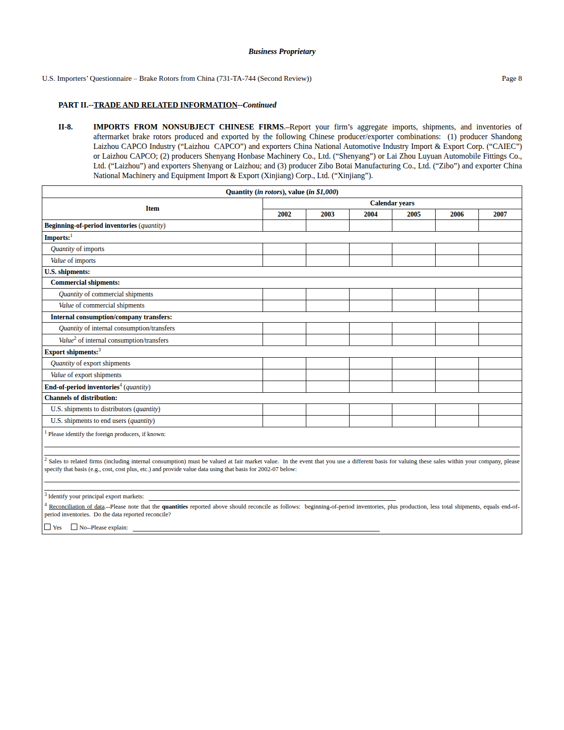Business Proprietary
U.S. Importers’ Questionnaire – Brake Rotors from China (731-TA-744 (Second Review))
Page 8
PART II.--TRADE AND RELATED INFORMATION--Continued
II-8.
IMPORTS FROM NONSUBJECT CHINESE FIRMS.–Report your firm’s aggregate imports, shipments, and inventories of aftermarket brake rotors produced and exported by the following Chinese producer/exporter combinations: (1) producer Shandong Laizhou CAPCO Industry (“Laizhou CAPCO”) and exporters China National Automotive Industry Import & Export Corp. (“CAIEC”) or Laizhou CAPCO; (2) producers Shenyang Honbase Machinery Co., Ltd. (“Shenyang”) or Lai Zhou Luyuan Automobile Fittings Co., Ltd. (“Laizhou”) and exporters Shenyang or Laizhou; and (3) producer Zibo Botai Manufacturing Co., Ltd. (“Zibo”) and exporter China National Machinery and Equipment Import & Export (Xinjiang) Corp., Ltd. (“Xinjiang”).
| Quantity ( in rotors ), value ( in $1,000 ) |
| Item | Calendar years |
| 2002 | 2003 | 2004 | 2005 | 2006 | 2007 |
| Beginning-of-period inventories ( quantity ) | | | | | | |
| Imports: 1 |
| Quantity of imports | | | | | | |
| Value of imports | | | | | | |
| U.S. shipments: |
| Commercial shipments: |
| Quantity of commercial shipments | | | | | | |
| Value of commercial shipments | | | | | | |
| Internal consumption/company transfers: |
| Quantity of internal consumption/transfers | | | | | | |
| Value 2 of internal consumption/transfers | | | | | | |
| Export shipments: 3 |
| Quantity of export shipments | | | | | | |
| Value of export shipments | | | | | | |
| End-of-period inventories 4 ( quantity ) | | | | | | |
| Channels of distribution: |
| U.S. shipments to distributors ( quantity ) | | | | | | |
| U.S. shipments to end users ( quantity ) | | | | | | |
| 1 Please identify the foreign producers, if known: 2 Sales to related firms (including internal consumption) must be valued at fair market value. In the event that you use a different basis for valuing these sales within your company, please specify that basis (e.g., cost, cost plus, etc.) and provide value data using that basis for 2002-07 below: 3 Identify your principal export markets: 4 Reconciliation of data .--Please note that the quantities reported above should reconcile as follows: beginning-of-period inventories, plus production, less total shipments, equals end-of-period inventories. Do the data reported reconcile? Yes No--Please explain: |